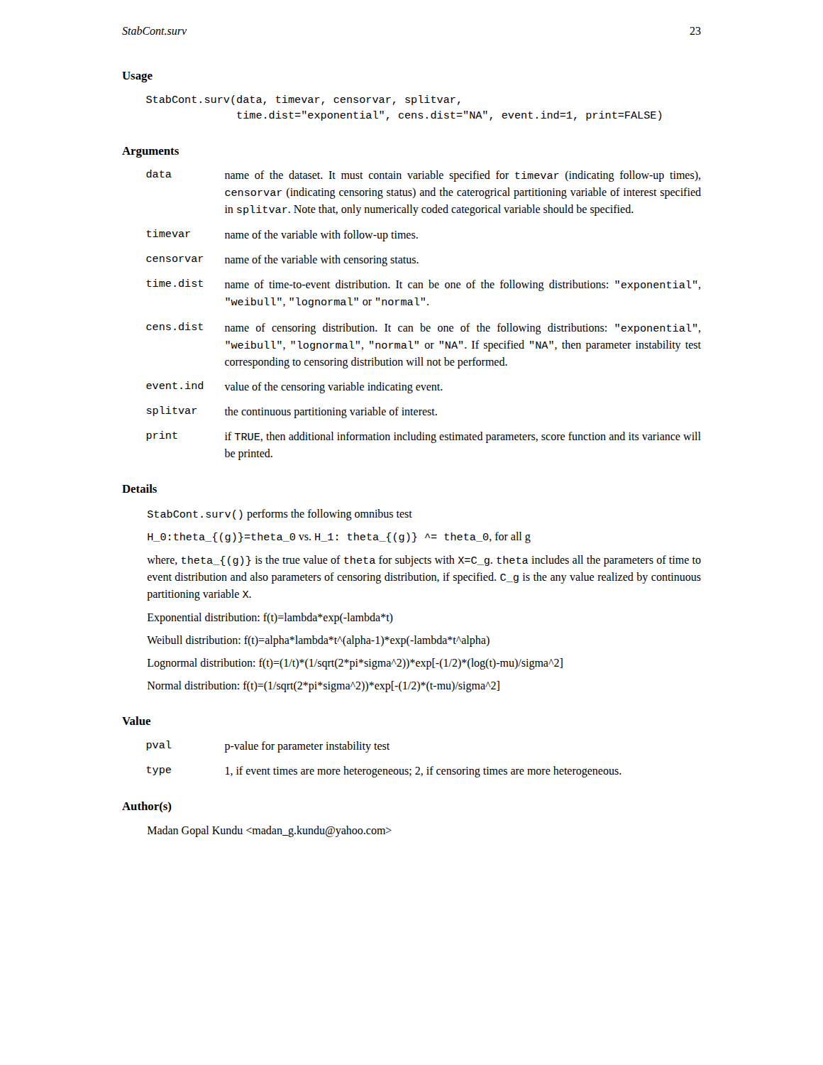StabCont.surv 23
Usage
StabCont.surv(data, timevar, censorvar, splitvar,
              time.dist="exponential", cens.dist="NA", event.ind=1, print=FALSE)
Arguments
data
name of the dataset. It must contain variable specified for timevar (indicating follow-up times), censorvar (indicating censoring status) and the caterogrical partitioning variable of interest specified in splitvar. Note that, only numerically coded categorical variable should be specified.
timevar
name of the variable with follow-up times.
censorvar
name of the variable with censoring status.
time.dist
name of time-to-event distribution. It can be one of the following distributions: "exponential", "weibull", "lognormal" or "normal".
cens.dist
name of censoring distribution. It can be one of the following distributions: "exponential", "weibull", "lognormal", "normal" or "NA". If specified "NA", then parameter instability test corresponding to censoring distribution will not be performed.
event.ind
value of the censoring variable indicating event.
splitvar
the continuous partitioning variable of interest.
print
if TRUE, then additional information including estimated parameters, score function and its variance will be printed.
Details
StabCont.surv() performs the following omnibus test
H_0:theta_{(g)}=theta_0 vs. H_1: theta_{(g)} ^= theta_0, for all g
where, theta_{(g)} is the true value of theta for subjects with X=C_g. theta includes all the parameters of time to event distribution and also parameters of censoring distribution, if specified. C_g is the any value realized by continuous partitioning variable X.
Exponential distribution: f(t)=lambda*exp(-lambda*t)
Weibull distribution: f(t)=alpha*lambda*t^(alpha-1)*exp(-lambda*t^alpha)
Lognormal distribution: f(t)=(1/t)*(1/sqrt(2*pi*sigma^2))*exp[-(1/2)*(log(t)-mu)/sigma^2]
Normal distribution: f(t)=(1/sqrt(2*pi*sigma^2))*exp[-(1/2)*(t-mu)/sigma^2]
Value
pval
p-value for parameter instability test
type
1, if event times are more heterogeneous; 2, if censoring times are more heterogeneous.
Author(s)
Madan Gopal Kundu <madan_g.kundu@yahoo.com>